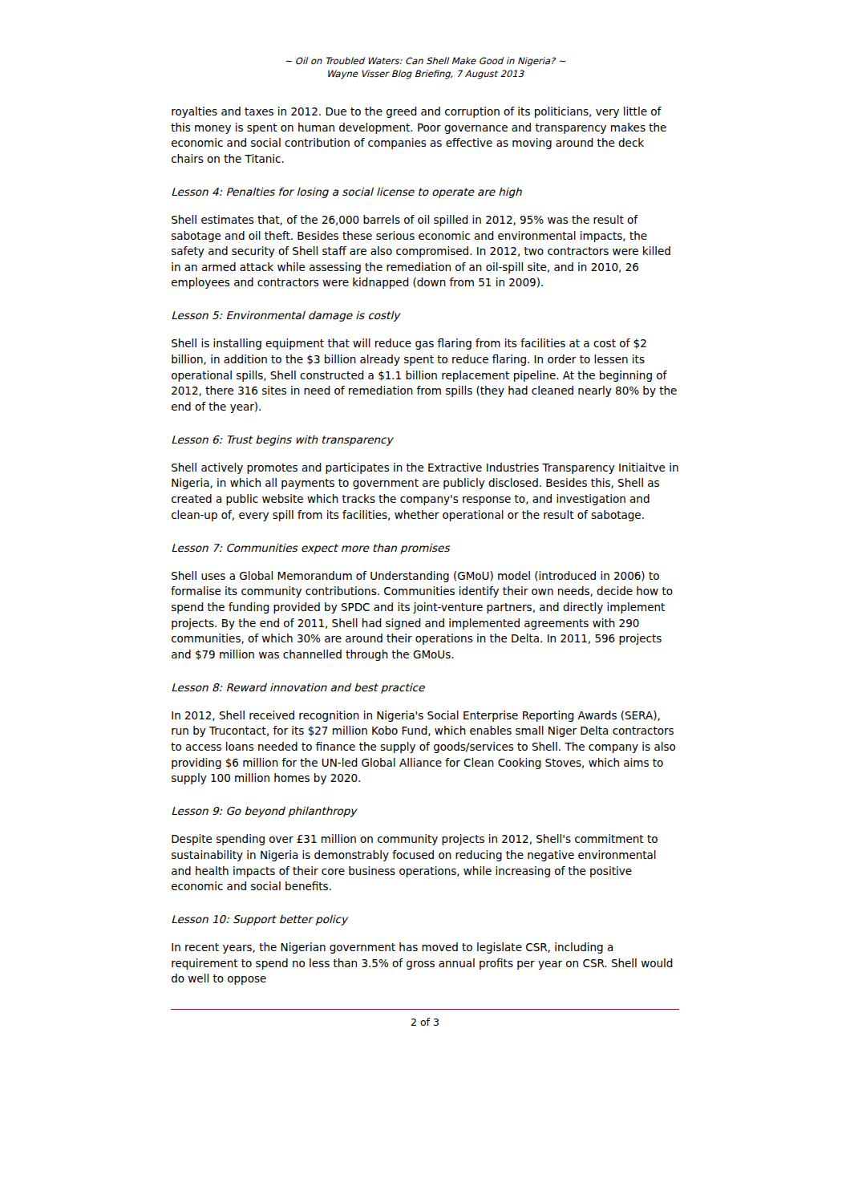~ Oil on Troubled Waters: Can Shell Make Good in Nigeria? ~
Wayne Visser Blog Briefing, 7 August 2013
royalties and taxes in 2012. Due to the greed and corruption of its politicians, very little of this money is spent on human development. Poor governance and transparency makes the economic and social contribution of companies as effective as moving around the deck chairs on the Titanic.
Lesson 4: Penalties for losing a social license to operate are high
Shell estimates that, of the 26,000 barrels of oil spilled in 2012, 95% was the result of sabotage and oil theft. Besides these serious economic and environmental impacts, the safety and security of Shell staff are also compromised. In 2012, two contractors were killed in an armed attack while assessing the remediation of an oil-spill site, and in 2010, 26 employees and contractors were kidnapped (down from 51 in 2009).
Lesson 5: Environmental damage is costly
Shell is installing equipment that will reduce gas flaring from its facilities at a cost of $2 billion, in addition to the $3 billion already spent to reduce flaring. In order to lessen its operational spills, Shell constructed a $1.1 billion replacement pipeline. At the beginning of 2012, there 316 sites in need of remediation from spills (they had cleaned nearly 80% by the end of the year).
Lesson 6: Trust begins with transparency
Shell actively promotes and participates in the Extractive Industries Transparency Initiaitve in Nigeria, in which all payments to government are publicly disclosed. Besides this, Shell as created a public website which tracks the company's response to, and investigation and clean-up of, every spill from its facilities, whether operational or the result of sabotage.
Lesson 7: Communities expect more than promises
Shell uses a Global Memorandum of Understanding (GMoU) model (introduced in 2006) to formalise its community contributions. Communities identify their own needs, decide how to spend the funding provided by SPDC and its joint-venture partners, and directly implement projects. By the end of 2011, Shell had signed and implemented agreements with 290 communities, of which 30% are around their operations in the Delta. In 2011, 596 projects and $79 million was channelled through the GMoUs.
Lesson 8: Reward innovation and best practice
In 2012, Shell received recognition in Nigeria's Social Enterprise Reporting Awards (SERA), run by Trucontact, for its $27 million Kobo Fund, which enables small Niger Delta contractors to access loans needed to finance the supply of goods/services to Shell. The company is also providing $6 million for the UN-led Global Alliance for Clean Cooking Stoves, which aims to supply 100 million homes by 2020.
Lesson 9: Go beyond philanthropy
Despite spending over £31 million on community projects in 2012, Shell's commitment to sustainability in Nigeria is demonstrably focused on reducing the negative environmental and health impacts of their core business operations, while increasing of the positive economic and social benefits.
Lesson 10: Support better policy
In recent years, the Nigerian government has moved to legislate CSR, including a requirement to spend no less than 3.5% of gross annual profits per year on CSR. Shell would do well to oppose
2 of 3